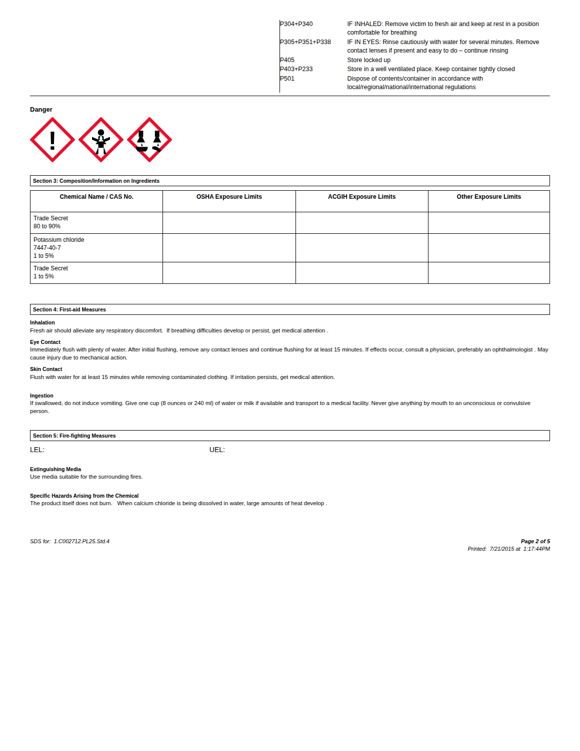| | P304+P340 | IF INHALED: Remove victim to fresh air and keep at rest in a position comfortable for breathing |
| | P305+P351+P338 | IF IN EYES: Rinse cautiously with water for several minutes. Remove contact lenses if present and easy to do – continue rinsing |
| | P405 | Store locked up |
| | P403+P233 | Store in a well ventilated place. Keep container tightly closed |
| | P501 | Dispose of contents/container in accordance with local/regional/national/international regulations |
Danger
!
Section 3: Composition/Information on Ingredients
| Chemical Name / CAS No. | OSHA Exposure Limits | ACGIH Exposure Limits | Other Exposure Limits |
| --- | --- | --- | --- |
| Trade Secret 80 to 90% | | | |
| Potassium chloride 7447-40-7 1 to 5% | | | |
| Trade Secret 1 to 5% | | | |
Section 4: First-aid Measures
Inhalation
Fresh air should alleviate any respiratory discomfort. If breathing difficulties develop or persist, get medical attention .
Eye Contact
Immediately flush with plenty of water. After initial flushing, remove any contact lenses and continue flushing for at least 15 minutes. If effects occur, consult a physician, preferably an ophthalmologist . May cause injury due to mechanical action.
Skin Contact
Flush with water for at least 15 minutes while removing contaminated clothing. If irritation persists, get medical attention.
Ingestion
If swallowed, do not induce vomiting. Give one cup (8 ounces or 240 ml) of water or milk if available and transport to a medical facility. Never give anything by mouth to an unconscious or convulsive person.
Section 5: Fire-fighting Measures
LEL:UEL:
Extinguishing Media
Use media suitable for the surrounding fires.
Specific Hazards Arising from the Chemical
The product itself does not burn. When calcium chloride is being dissolved in water, large amounts of heat develop .
SDS for: 1.C002712.PL25.Std.4
Page 2 of 5
Printed: 7/21/2015 at 1:17:44PM